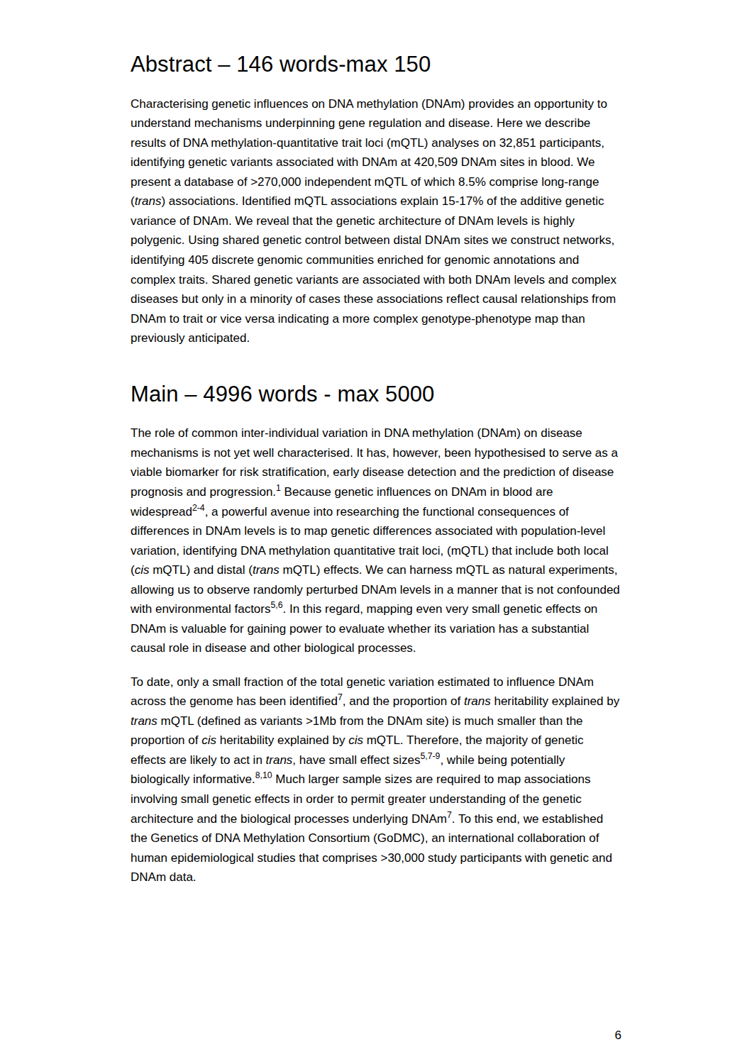Abstract – 146 words-max 150
Characterising genetic influences on DNA methylation (DNAm) provides an opportunity to understand mechanisms underpinning gene regulation and disease. Here we describe results of DNA methylation-quantitative trait loci (mQTL) analyses on 32,851 participants, identifying genetic variants associated with DNAm at 420,509 DNAm sites in blood. We present a database of >270,000 independent mQTL of which 8.5% comprise long-range (trans) associations. Identified mQTL associations explain 15-17% of the additive genetic variance of DNAm. We reveal that the genetic architecture of DNAm levels is highly polygenic. Using shared genetic control between distal DNAm sites we construct networks, identifying 405 discrete genomic communities enriched for genomic annotations and complex traits. Shared genetic variants are associated with both DNAm levels and complex diseases but only in a minority of cases these associations reflect causal relationships from DNAm to trait or vice versa indicating a more complex genotype-phenotype map than previously anticipated.
Main – 4996 words - max 5000
The role of common inter-individual variation in DNA methylation (DNAm) on disease mechanisms is not yet well characterised. It has, however, been hypothesised to serve as a viable biomarker for risk stratification, early disease detection and the prediction of disease prognosis and progression.1 Because genetic influences on DNAm in blood are widespread2-4, a powerful avenue into researching the functional consequences of differences in DNAm levels is to map genetic differences associated with population-level variation, identifying DNA methylation quantitative trait loci, (mQTL) that include both local (cis mQTL) and distal (trans mQTL) effects. We can harness mQTL as natural experiments, allowing us to observe randomly perturbed DNAm levels in a manner that is not confounded with environmental factors5,6. In this regard, mapping even very small genetic effects on DNAm is valuable for gaining power to evaluate whether its variation has a substantial causal role in disease and other biological processes.
To date, only a small fraction of the total genetic variation estimated to influence DNAm across the genome has been identified7, and the proportion of trans heritability explained by trans mQTL (defined as variants >1Mb from the DNAm site) is much smaller than the proportion of cis heritability explained by cis mQTL. Therefore, the majority of genetic effects are likely to act in trans, have small effect sizes5,7-9, while being potentially biologically informative.8,10 Much larger sample sizes are required to map associations involving small genetic effects in order to permit greater understanding of the genetic architecture and the biological processes underlying DNAm7. To this end, we established the Genetics of DNA Methylation Consortium (GoDMC), an international collaboration of human epidemiological studies that comprises >30,000 study participants with genetic and DNAm data.
6